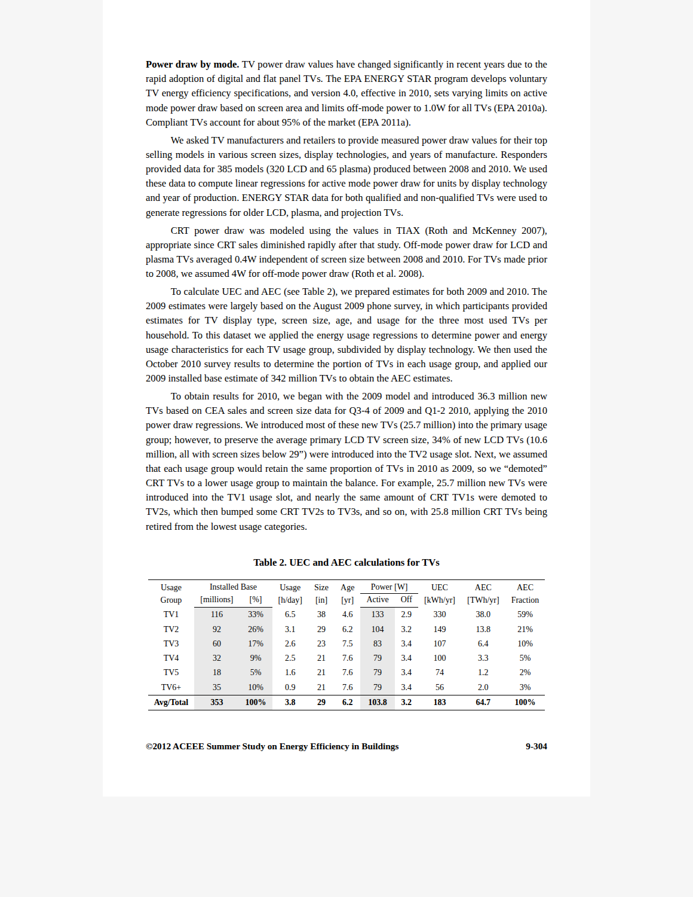Power draw by mode. TV power draw values have changed significantly in recent years due to the rapid adoption of digital and flat panel TVs. The EPA ENERGY STAR program develops voluntary TV energy efficiency specifications, and version 4.0, effective in 2010, sets varying limits on active mode power draw based on screen area and limits off-mode power to 1.0W for all TVs (EPA 2010a). Compliant TVs account for about 95% of the market (EPA 2011a).
We asked TV manufacturers and retailers to provide measured power draw values for their top selling models in various screen sizes, display technologies, and years of manufacture. Responders provided data for 385 models (320 LCD and 65 plasma) produced between 2008 and 2010. We used these data to compute linear regressions for active mode power draw for units by display technology and year of production. ENERGY STAR data for both qualified and non-qualified TVs were used to generate regressions for older LCD, plasma, and projection TVs.
CRT power draw was modeled using the values in TIAX (Roth and McKenney 2007), appropriate since CRT sales diminished rapidly after that study. Off-mode power draw for LCD and plasma TVs averaged 0.4W independent of screen size between 2008 and 2010. For TVs made prior to 2008, we assumed 4W for off-mode power draw (Roth et al. 2008).
To calculate UEC and AEC (see Table 2), we prepared estimates for both 2009 and 2010. The 2009 estimates were largely based on the August 2009 phone survey, in which participants provided estimates for TV display type, screen size, age, and usage for the three most used TVs per household. To this dataset we applied the energy usage regressions to determine power and energy usage characteristics for each TV usage group, subdivided by display technology. We then used the October 2010 survey results to determine the portion of TVs in each usage group, and applied our 2009 installed base estimate of 342 million TVs to obtain the AEC estimates.
To obtain results for 2010, we began with the 2009 model and introduced 36.3 million new TVs based on CEA sales and screen size data for Q3-4 of 2009 and Q1-2 2010, applying the 2010 power draw regressions. We introduced most of these new TVs (25.7 million) into the primary usage group; however, to preserve the average primary LCD TV screen size, 34% of new LCD TVs (10.6 million, all with screen sizes below 29”) were introduced into the TV2 usage slot. Next, we assumed that each usage group would retain the same proportion of TVs in 2010 as 2009, so we “demoted” CRT TVs to a lower usage group to maintain the balance. For example, 25.7 million new TVs were introduced into the TV1 usage slot, and nearly the same amount of CRT TV1s were demoted to TV2s, which then bumped some CRT TV2s to TV3s, and so on, with 25.8 million CRT TVs being retired from the lowest usage categories.
Table 2. UEC and AEC calculations for TVs
| Usage Group | Installed Base | Usage [h/day] | Size [in] | Age [yr] | Power [W] | UEC [kWh/yr] | AEC [TWh/yr] | AEC Fraction |
| --- | --- | --- | --- | --- | --- | --- | --- | --- |
| [millions] | [%] | Active | Off |
| TV1 | 116 | 33% | 6.5 | 38 | 4.6 | 133 | 2.9 | 330 | 38.0 | 59% |
| TV2 | 92 | 26% | 3.1 | 29 | 6.2 | 104 | 3.2 | 149 | 13.8 | 21% |
| TV3 | 60 | 17% | 2.6 | 23 | 7.5 | 83 | 3.4 | 107 | 6.4 | 10% |
| TV4 | 32 | 9% | 2.5 | 21 | 7.6 | 79 | 3.4 | 100 | 3.3 | 5% |
| TV5 | 18 | 5% | 1.6 | 21 | 7.6 | 79 | 3.4 | 74 | 1.2 | 2% |
| TV6+ | 35 | 10% | 0.9 | 21 | 7.6 | 79 | 3.4 | 56 | 2.0 | 3% |
| Avg/Total | 353 | 100% | 3.8 | 29 | 6.2 | 103.8 | 3.2 | 183 | 64.7 | 100% |
©2012 ACEEE Summer Study on Energy Efficiency in Buildings
9-304